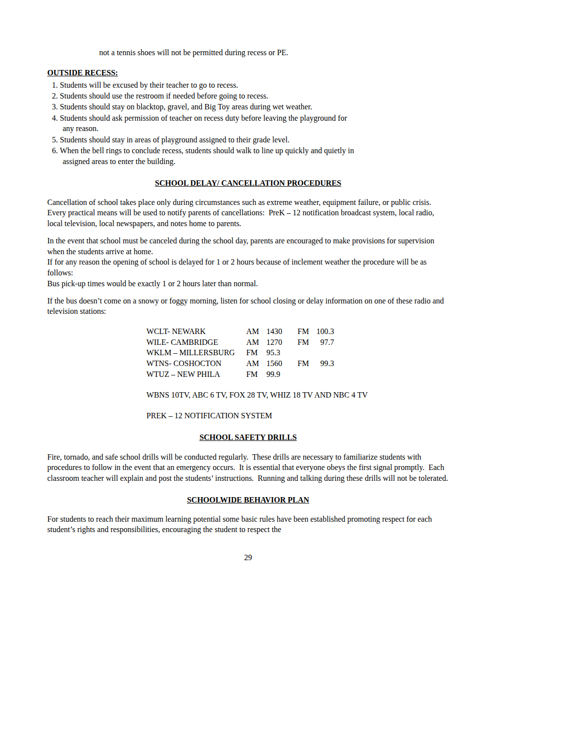not a tennis shoes will not be permitted during recess or PE.
OUTSIDE RECESS:
Students will be excused by their teacher to go to recess.
Students should use the restroom if needed before going to recess.
Students should stay on blacktop, gravel, and Big Toy areas during wet weather.
Students should ask permission of teacher on recess duty before leaving the playground forany reason.
Students should stay in areas of playground assigned to their grade level.
When the bell rings to conclude recess, students should walk to line up quickly and quietly inassigned areas to enter the building.
SCHOOL DELAY/ CANCELLATION PROCEDURES
Cancellation of school takes place only during circumstances such as extreme weather, equipment failure, or public crisis. Every practical means will be used to notify parents of cancellations: PreK – 12 notification broadcast system, local radio, local television, local newspapers, and notes home to parents.
In the event that school must be canceled during the school day, parents are encouraged to make provisions for supervision when the students arrive at home.
If for any reason the opening of school is delayed for 1 or 2 hours because of inclement weather the procedure will be as follows:
Bus pick-up times would be exactly 1 or 2 hours later than normal.
If the bus doesn’t come on a snowy or foggy morning, listen for school closing or delay information on one of these radio and television stations:
| WCLT- NEWARK | AM | 1430 | FM | 100.3 |
| WILE- CAMBRIDGE | AM | 1270 | FM | 97.7 |
| WKLM – MILLERSBURG | FM | 95.3 | | |
| WTNS- COSHOCTON | AM | 1560 | FM | 99.3 |
| WTUZ – NEW PHILA | FM | 99.9 | | |
WBNS 10TV, ABC 6 TV, FOX 28 TV, WHIZ 18 TV AND NBC 4 TV
PREK – 12 NOTIFICATION SYSTEM
SCHOOL SAFETY DRILLS
Fire, tornado, and safe school drills will be conducted regularly. These drills are necessary to familiarize students with procedures to follow in the event that an emergency occurs. It is essential that everyone obeys the first signal promptly. Each classroom teacher will explain and post the students’ instructions. Running and talking during these drills will not be tolerated.
SCHOOLWIDE BEHAVIOR PLAN
For students to reach their maximum learning potential some basic rules have been established promoting respect for each student’s rights and responsibilities, encouraging the student to respect the
29